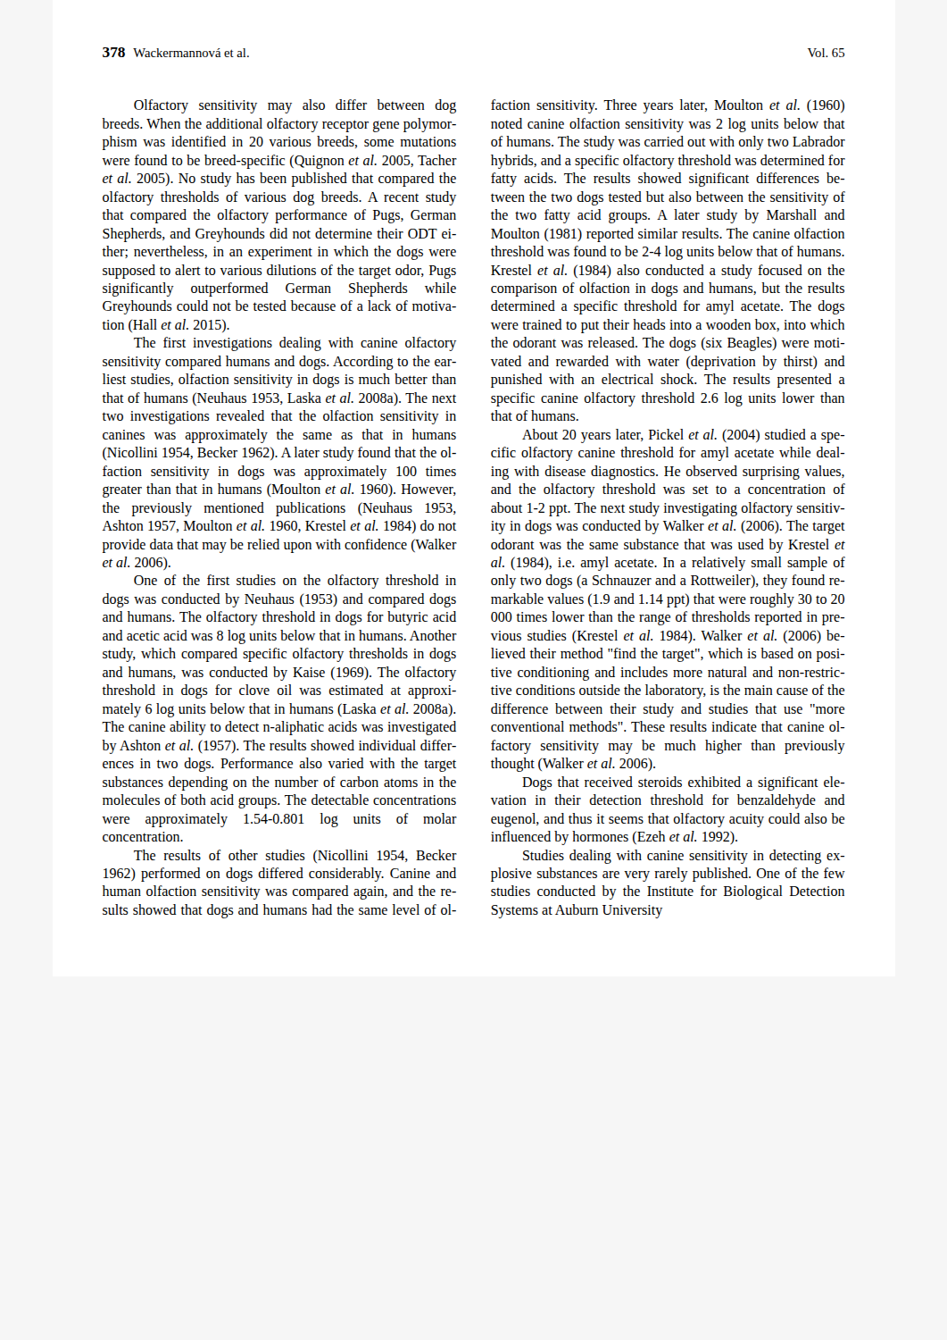378 Wackermannová et al.
Vol. 65
Olfactory sensitivity may also differ between dog breeds. When the additional olfactory receptor gene polymorphism was identified in 20 various breeds, some mutations were found to be breed-specific (Quignon et al. 2005, Tacher et al. 2005). No study has been published that compared the olfactory thresholds of various dog breeds. A recent study that compared the olfactory performance of Pugs, German Shepherds, and Greyhounds did not determine their ODT either; nevertheless, in an experiment in which the dogs were supposed to alert to various dilutions of the target odor, Pugs significantly outperformed German Shepherds while Greyhounds could not be tested because of a lack of motivation (Hall et al. 2015).
The first investigations dealing with canine olfactory sensitivity compared humans and dogs. According to the earliest studies, olfaction sensitivity in dogs is much better than that of humans (Neuhaus 1953, Laska et al. 2008a). The next two investigations revealed that the olfaction sensitivity in canines was approximately the same as that in humans (Nicollini 1954, Becker 1962). A later study found that the olfaction sensitivity in dogs was approximately 100 times greater than that in humans (Moulton et al. 1960). However, the previously mentioned publications (Neuhaus 1953, Ashton 1957, Moulton et al. 1960, Krestel et al. 1984) do not provide data that may be relied upon with confidence (Walker et al. 2006).
One of the first studies on the olfactory threshold in dogs was conducted by Neuhaus (1953) and compared dogs and humans. The olfactory threshold in dogs for butyric acid and acetic acid was 8 log units below that in humans. Another study, which compared specific olfactory thresholds in dogs and humans, was conducted by Kaise (1969). The olfactory threshold in dogs for clove oil was estimated at approximately 6 log units below that in humans (Laska et al. 2008a). The canine ability to detect n-aliphatic acids was investigated by Ashton et al. (1957). The results showed individual differences in two dogs. Performance also varied with the target substances depending on the number of carbon atoms in the molecules of both acid groups. The detectable concentrations were approximately 1.54-0.801 log units of molar concentration.
The results of other studies (Nicollini 1954, Becker 1962) performed on dogs differed considerably. Canine and human olfaction sensitivity was compared again, and the results showed that dogs and humans had the same level of olfaction sensitivity. Three years later, Moulton et al. (1960) noted canine olfaction sensitivity was 2 log units below that of humans. The study was carried out with only two Labrador hybrids, and a specific olfactory threshold was determined for fatty acids. The results showed significant differences between the two dogs tested but also between the sensitivity of the two fatty acid groups. A later study by Marshall and Moulton (1981) reported similar results. The canine olfaction threshold was found to be 2-4 log units below that of humans. Krestel et al. (1984) also conducted a study focused on the comparison of olfaction in dogs and humans, but the results determined a specific threshold for amyl acetate. The dogs were trained to put their heads into a wooden box, into which the odorant was released. The dogs (six Beagles) were motivated and rewarded with water (deprivation by thirst) and punished with an electrical shock. The results presented a specific canine olfactory threshold 2.6 log units lower than that of humans.
About 20 years later, Pickel et al. (2004) studied a specific olfactory canine threshold for amyl acetate while dealing with disease diagnostics. He observed surprising values, and the olfactory threshold was set to a concentration of about 1-2 ppt. The next study investigating olfactory sensitivity in dogs was conducted by Walker et al. (2006). The target odorant was the same substance that was used by Krestel et al. (1984), i.e. amyl acetate. In a relatively small sample of only two dogs (a Schnauzer and a Rottweiler), they found remarkable values (1.9 and 1.14 ppt) that were roughly 30 to 20 000 times lower than the range of thresholds reported in previous studies (Krestel et al. 1984). Walker et al. (2006) believed their method "find the target", which is based on positive conditioning and includes more natural and non-restrictive conditions outside the laboratory, is the main cause of the difference between their study and studies that use "more conventional methods". These results indicate that canine olfactory sensitivity may be much higher than previously thought (Walker et al. 2006).
Dogs that received steroids exhibited a significant elevation in their detection threshold for benzaldehyde and eugenol, and thus it seems that olfactory acuity could also be influenced by hormones (Ezeh et al. 1992).
Studies dealing with canine sensitivity in detecting explosive substances are very rarely published. One of the few studies conducted by the Institute for Biological Detection Systems at Auburn University